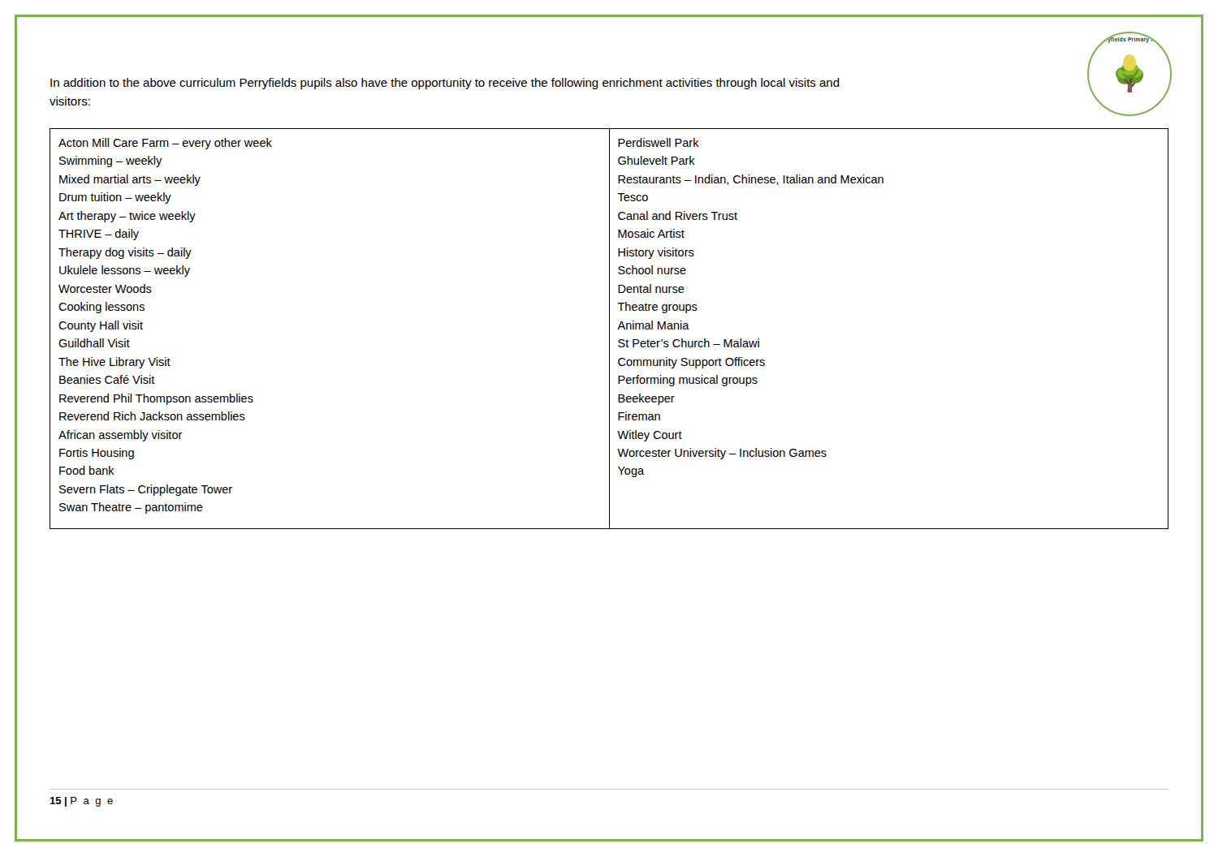Perryfields Primary PRU
🌳
In addition to the above curriculum Perryfields pupils also have the opportunity to receive the following enrichment activities through local visits and visitors:
| Acton Mill Care Farm – every other week Swimming – weekly Mixed martial arts – weekly Drum tuition – weekly Art therapy – twice weekly THRIVE – daily Therapy dog visits – daily Ukulele lessons – weekly Worcester Woods Cooking lessons County Hall visit Guildhall Visit The Hive Library Visit Beanies Café Visit Reverend Phil Thompson assemblies Reverend Rich Jackson assemblies African assembly visitor Fortis Housing Food bank Severn Flats – Cripplegate Tower Swan Theatre – pantomime | Perdiswell Park Ghulevelt Park Restaurants – Indian, Chinese, Italian and Mexican Tesco Canal and Rivers Trust Mosaic Artist History visitors School nurse Dental nurse Theatre groups Animal Mania St Peter’s Church – Malawi Community Support Officers Performing musical groups Beekeeper Fireman Witley Court Worcester University – Inclusion Games Yoga |
15 | P a g e